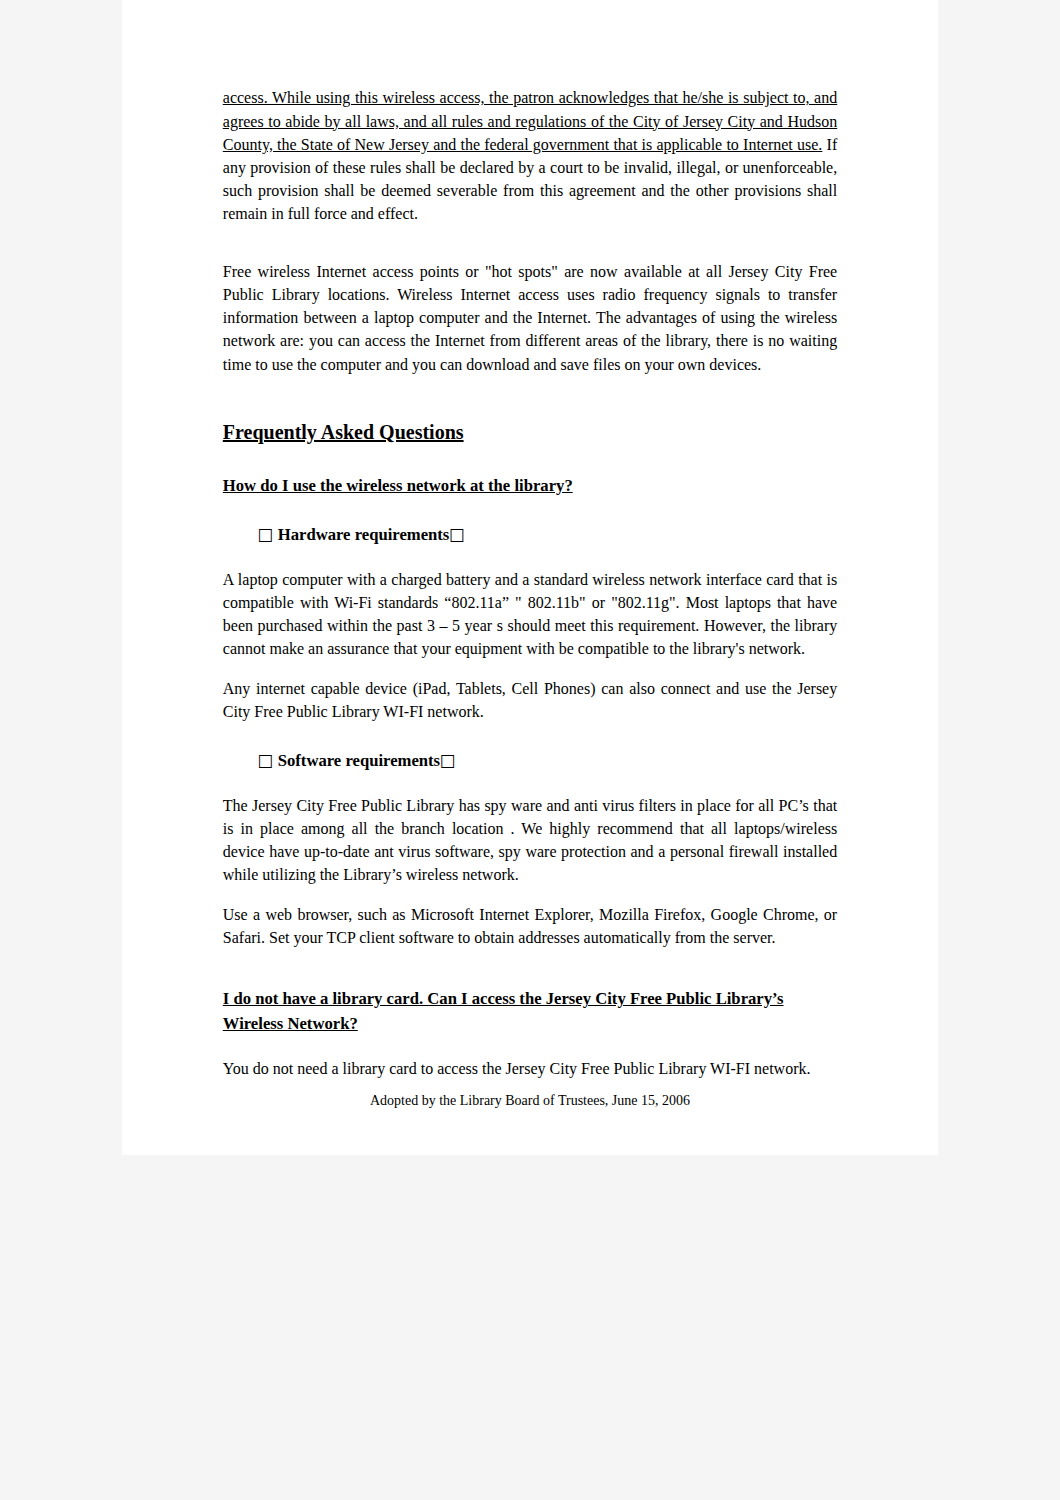access. While using this wireless access, the patron acknowledges that he/she is subject to, and agrees to abide by all laws, and all rules and regulations of the City of Jersey City and Hudson County, the State of New Jersey and the federal government that is applicable to Internet use. If any provision of these rules shall be declared by a court to be invalid, illegal, or unenforceable, such provision shall be deemed severable from this agreement and the other provisions shall remain in full force and effect.
Free wireless Internet access points or "hot spots" are now available at all Jersey City Free Public Library locations. Wireless Internet access uses radio frequency signals to transfer information between a laptop computer and the Internet. The advantages of using the wireless network are: you can access the Internet from different areas of the library, there is no waiting time to use the computer and you can download and save files on your own devices.
Frequently Asked Questions
How do I use the wireless network at the library?
□ Hardware requirements□
A laptop computer with a charged battery and a standard wireless network interface card that is compatible with Wi-Fi standards “802.11a” " 802.11b" or "802.11g". Most laptops that have been purchased within the past 3 – 5 year s should meet this requirement. However, the library cannot make an assurance that your equipment with be compatible to the library's network.
Any internet capable device (iPad, Tablets, Cell Phones) can also connect and use the Jersey City Free Public Library WI-FI network.
□ Software requirements□
The Jersey City Free Public Library has spy ware and anti virus filters in place for all PC’s that is in place among all the branch location . We highly recommend that all laptops/wireless device have up-to-date ant virus software, spy ware protection and a personal firewall installed while utilizing the Library’s wireless network.
Use a web browser, such as Microsoft Internet Explorer, Mozilla Firefox, Google Chrome, or Safari. Set your TCP client software to obtain addresses automatically from the server.
I do not have a library card. Can I access the Jersey City Free Public Library’s Wireless Network?
You do not need a library card to access the Jersey City Free Public Library WI-FI network.
Adopted by the Library Board of Trustees, June 15, 2006